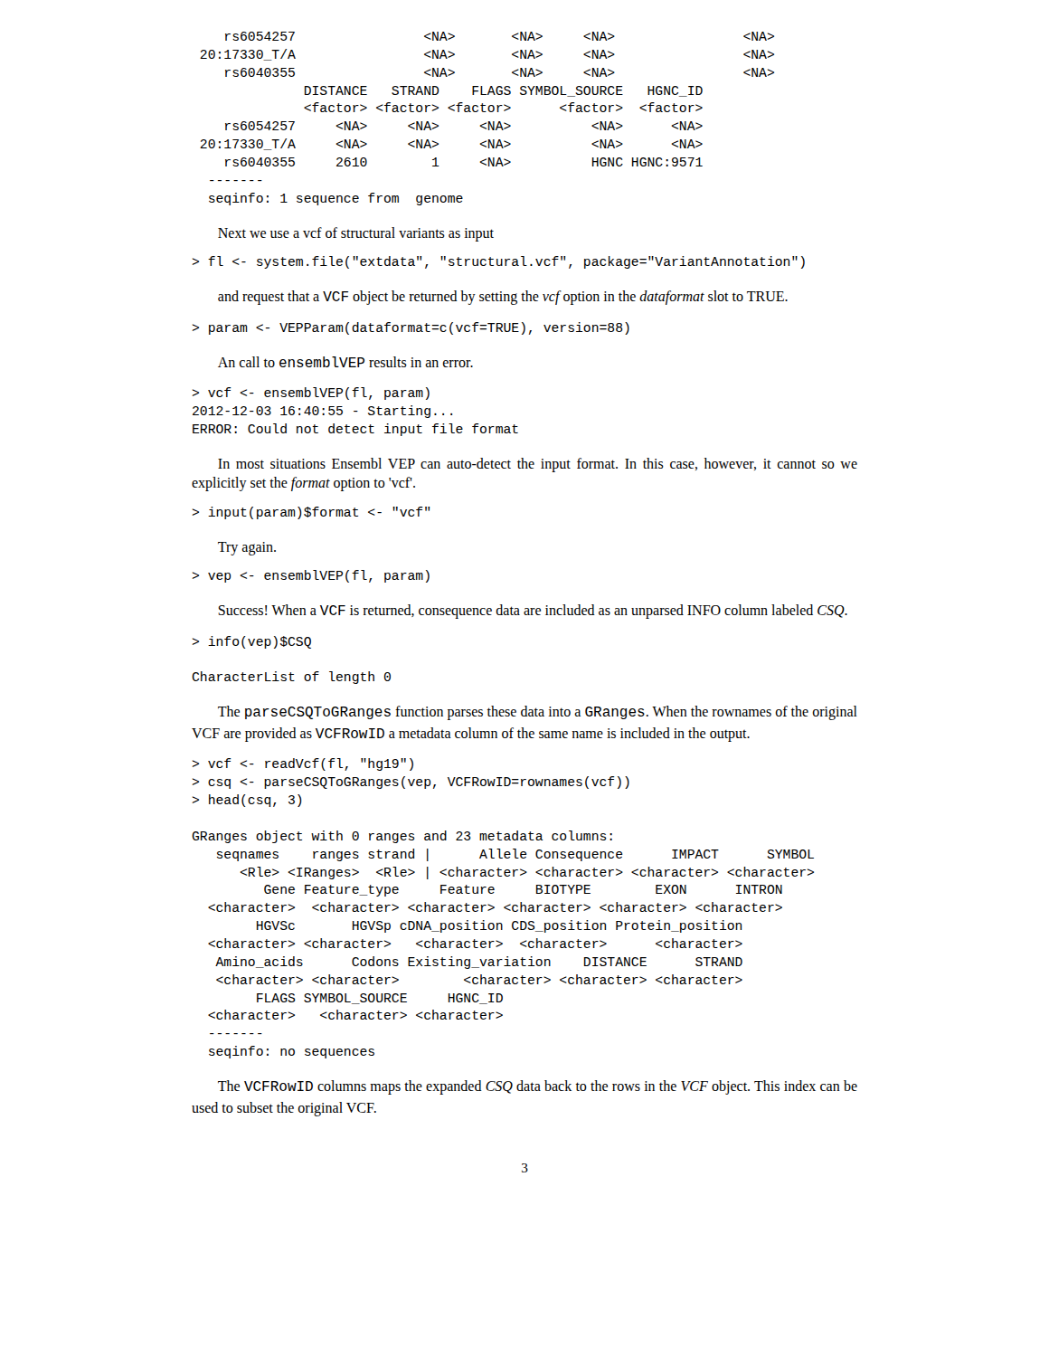rs6054257                <NA>       <NA>     <NA>                <NA>
 20:17330_T/A                <NA>       <NA>     <NA>                <NA>
    rs6040355                <NA>       <NA>     <NA>                <NA>
              DISTANCE   STRAND    FLAGS SYMBOL_SOURCE   HGNC_ID
              <factor> <factor> <factor>      <factor>  <factor>
    rs6054257     <NA>     <NA>     <NA>          <NA>      <NA>
 20:17330_T/A     <NA>     <NA>     <NA>          <NA>      <NA>
    rs6040355     2610        1     <NA>          HGNC HGNC:9571
  -------
  seqinfo: 1 sequence from  genome
Next we use a vcf of structural variants as input
> fl <- system.file("extdata", "structural.vcf", package="VariantAnnotation")
and request that a VCF object be returned by setting the vcf option in the dataformat slot to TRUE.
> param <- VEPParam(dataformat=c(vcf=TRUE), version=88)
An call to ensemblVEP results in an error.
> vcf <- ensemblVEP(fl, param)
2012-12-03 16:40:55 - Starting...
ERROR: Could not detect input file format
In most situations Ensembl VEP can auto-detect the input format. In this case, however, it cannot so we explicitly set the format option to 'vcf'.
> input(param)$format <- "vcf"
Try again.
> vep <- ensemblVEP(fl, param)
Success! When a VCF is returned, consequence data are included as an unparsed INFO column labeled CSQ.
> info(vep)$CSQ

CharacterList of length 0
The parseCSQToGRanges function parses these data into a GRanges. When the rownames of the original VCF are provided as VCFRowID a metadata column of the same name is included in the output.
> vcf <- readVcf(fl, "hg19")
> csq <- parseCSQToGRanges(vep, VCFRowID=rownames(vcf))
> head(csq, 3)

GRanges object with 0 ranges and 23 metadata columns:
   seqnames    ranges strand |      Allele Consequence      IMPACT      SYMBOL
      <Rle> <IRanges>  <Rle> | <character> <character> <character> <character>
         Gene Feature_type     Feature     BIOTYPE        EXON      INTRON
  <character>  <character> <character> <character> <character> <character>
        HGVSc       HGVSp cDNA_position CDS_position Protein_position
  <character> <character>   <character>  <character>      <character>
   Amino_acids      Codons Existing_variation    DISTANCE      STRAND
   <character> <character>        <character> <character> <character>
        FLAGS SYMBOL_SOURCE     HGNC_ID
  <character>   <character> <character>
  -------
  seqinfo: no sequences
The VCFRowID columns maps the expanded CSQ data back to the rows in the VCF object. This index can be used to subset the original VCF.
3